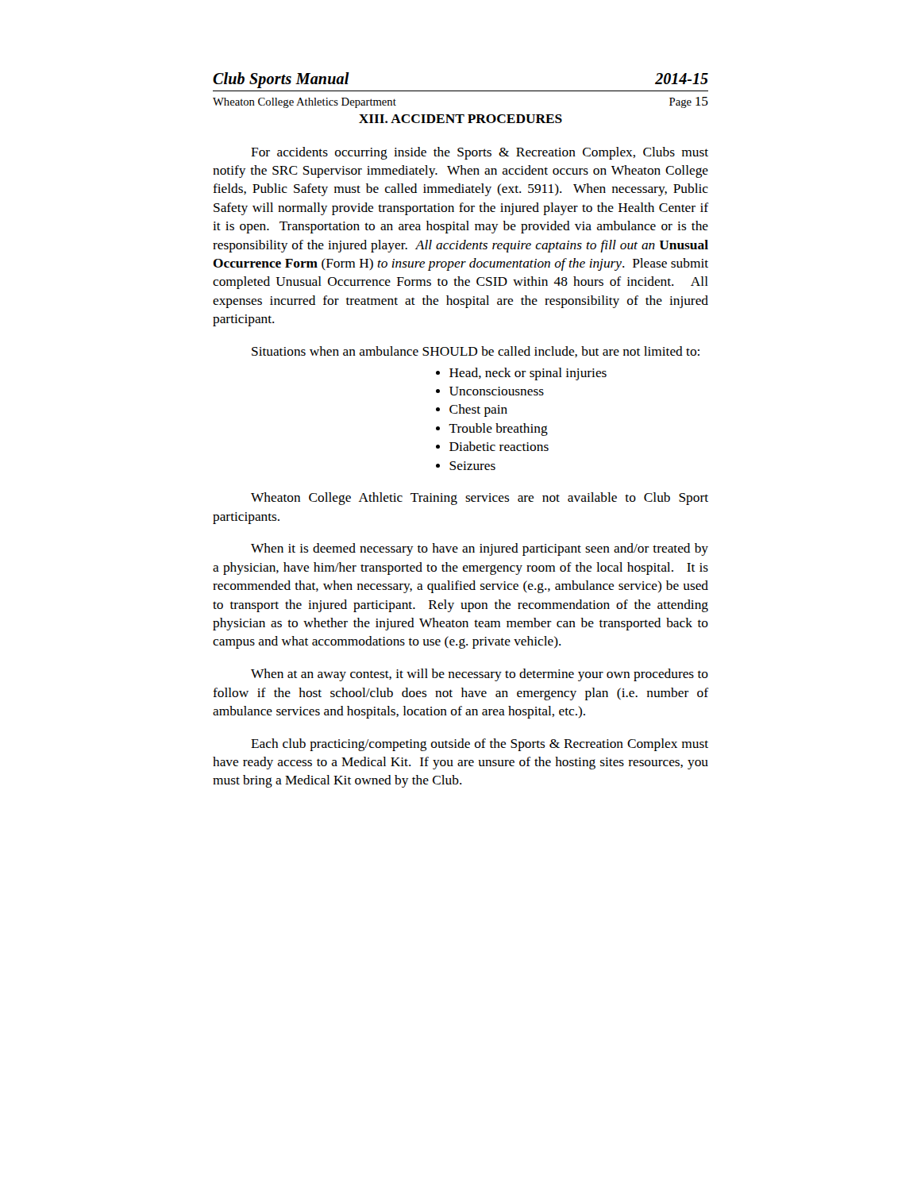Club Sports Manual 2014-15
Wheaton College Athletics Department Page 15
XIII. ACCIDENT PROCEDURES
For accidents occurring inside the Sports & Recreation Complex, Clubs must notify the SRC Supervisor immediately. When an accident occurs on Wheaton College fields, Public Safety must be called immediately (ext. 5911). When necessary, Public Safety will normally provide transportation for the injured player to the Health Center if it is open. Transportation to an area hospital may be provided via ambulance or is the responsibility of the injured player. All accidents require captains to fill out an Unusual Occurrence Form (Form H) to insure proper documentation of the injury. Please submit completed Unusual Occurrence Forms to the CSID within 48 hours of incident. All expenses incurred for treatment at the hospital are the responsibility of the injured participant.
Situations when an ambulance SHOULD be called include, but are not limited to:
Head, neck or spinal injuries
Unconsciousness
Chest pain
Trouble breathing
Diabetic reactions
Seizures
Wheaton College Athletic Training services are not available to Club Sport participants.
When it is deemed necessary to have an injured participant seen and/or treated by a physician, have him/her transported to the emergency room of the local hospital. It is recommended that, when necessary, a qualified service (e.g., ambulance service) be used to transport the injured participant. Rely upon the recommendation of the attending physician as to whether the injured Wheaton team member can be transported back to campus and what accommodations to use (e.g. private vehicle).
When at an away contest, it will be necessary to determine your own procedures to follow if the host school/club does not have an emergency plan (i.e. number of ambulance services and hospitals, location of an area hospital, etc.).
Each club practicing/competing outside of the Sports & Recreation Complex must have ready access to a Medical Kit. If you are unsure of the hosting sites resources, you must bring a Medical Kit owned by the Club.